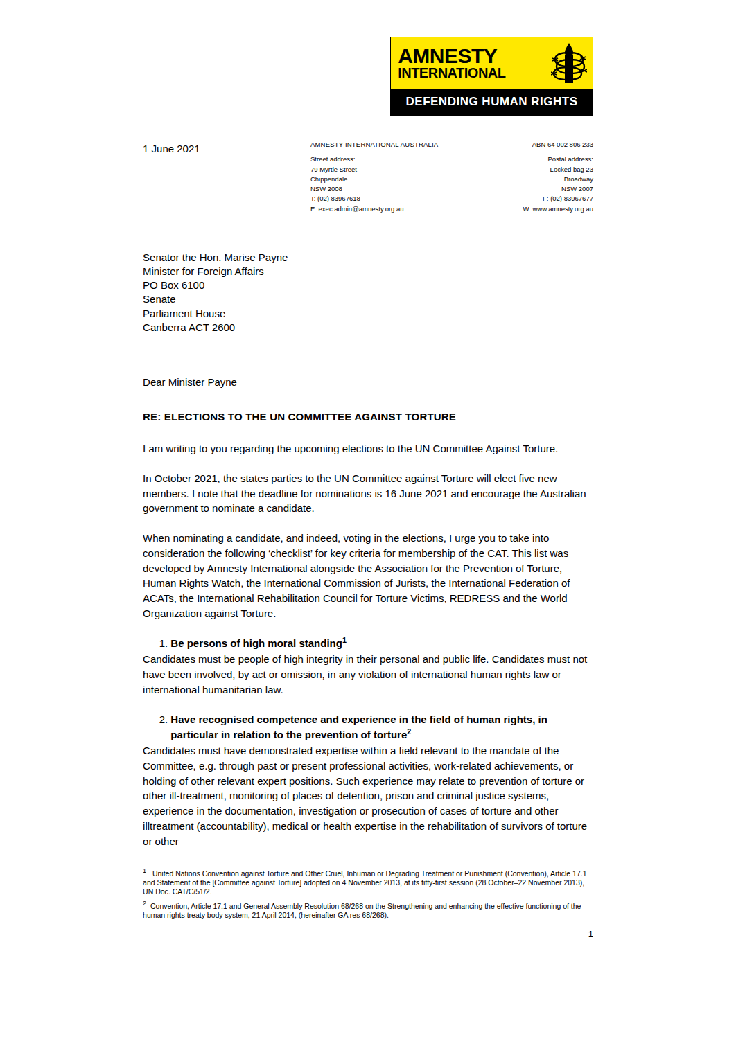AMNESTY INTERNATIONAL
DEFENDING HUMAN RIGHTS
1 June 2021
AMNESTY INTERNATIONAL AUSTRALIA ABN 64 002 806 233
Street address:
79 Myrtle Street
Chippendale
NSW 2008
T: (02) 83967618
E: exec.admin@amnesty.org.au
Postal address:
Locked bag 23
Broadway
NSW 2007
F: (02) 83967677
W: www.amnesty.org.au
Senator the Hon. Marise Payne
Minister for Foreign Affairs
PO Box 6100
Senate
Parliament House
Canberra ACT 2600
Dear Minister Payne
RE: ELECTIONS TO THE UN COMMITTEE AGAINST TORTURE
I am writing to you regarding the upcoming elections to the UN Committee Against Torture.
In October 2021, the states parties to the UN Committee against Torture will elect five new members. I note that the deadline for nominations is 16 June 2021 and encourage the Australian government to nominate a candidate.
When nominating a candidate, and indeed, voting in the elections, I urge you to take into consideration the following ‘checklist’ for key criteria for membership of the CAT. This list was developed by Amnesty International alongside the Association for the Prevention of Torture, Human Rights Watch, the International Commission of Jurists, the International Federation of ACATs, the International Rehabilitation Council for Torture Victims, REDRESS and the World Organization against Torture.
Be persons of high moral standing1
Candidates must be people of high integrity in their personal and public life. Candidates must not have been involved, by act or omission, in any violation of international human rights law or international humanitarian law.
Have recognised competence and experience in the field of human rights, in particular in relation to the prevention of torture2
Candidates must have demonstrated expertise within a field relevant to the mandate of the Committee, e.g. through past or present professional activities, work-related achievements, or holding of other relevant expert positions. Such experience may relate to prevention of torture or other ill-treatment, monitoring of places of detention, prison and criminal justice systems, experience in the documentation, investigation or prosecution of cases of torture and other illtreatment (accountability), medical or health expertise in the rehabilitation of survivors of torture or other
1 United Nations Convention against Torture and Other Cruel, Inhuman or Degrading Treatment or Punishment (Convention), Article 17.1 and Statement of the [Committee against Torture] adopted on 4 November 2013, at its fifty-first session (28 October–22 November 2013), UN Doc. CAT/C/51/2.
2 Convention, Article 17.1 and General Assembly Resolution 68/268 on the Strengthening and enhancing the effective functioning of the human rights treaty body system, 21 April 2014, (hereinafter GA res 68/268).
1